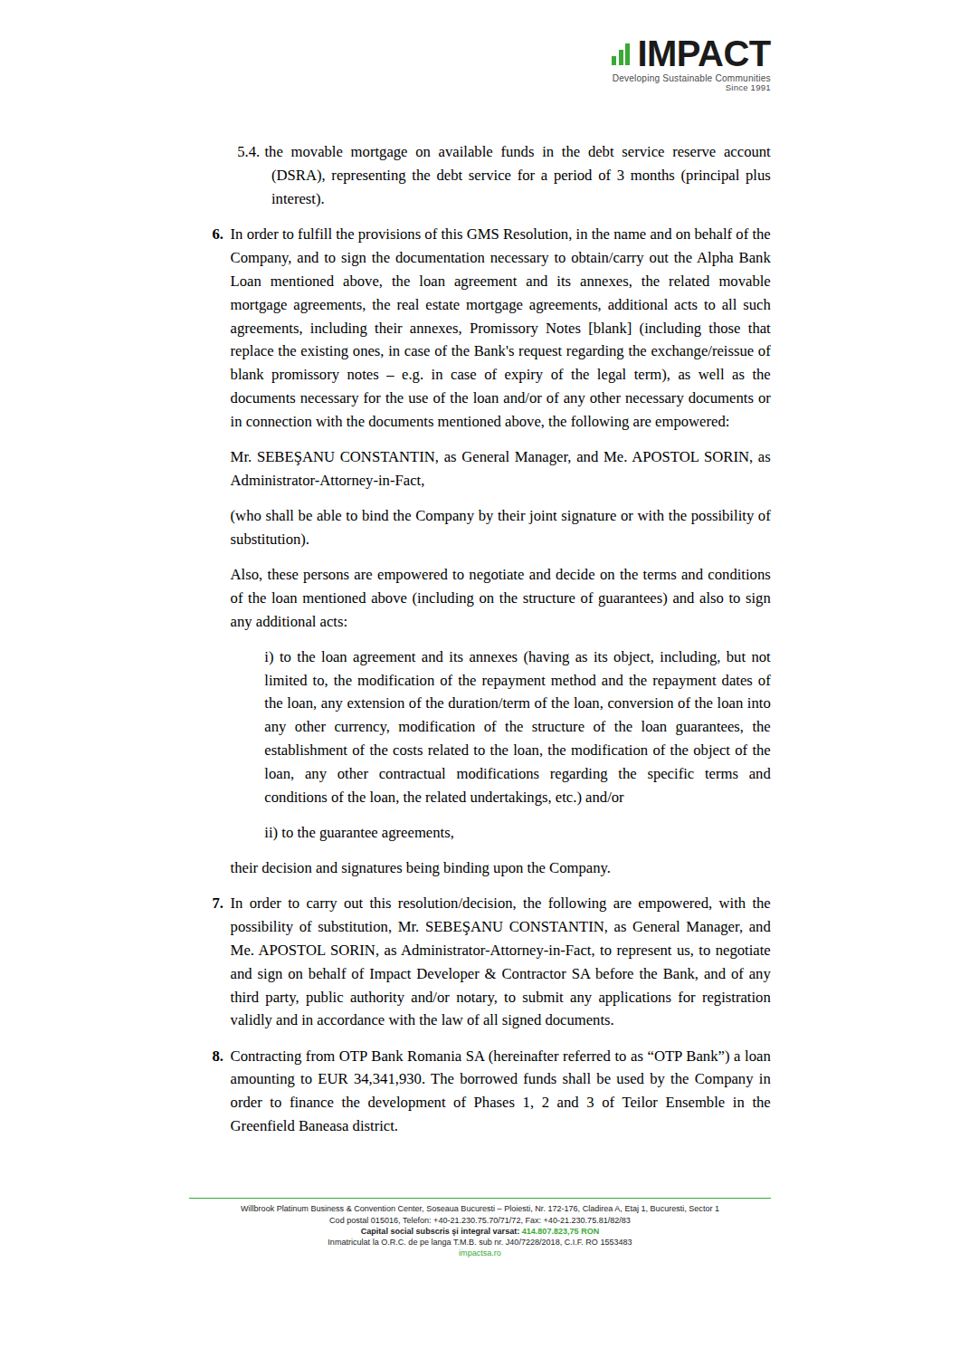IMPACT
Developing Sustainable Communities
Since 1991
5.4. the movable mortgage on available funds in the debt service reserve account (DSRA), representing the debt service for a period of 3 months (principal plus interest).
6.
In order to fulfill the provisions of this GMS Resolution, in the name and on behalf of the Company, and to sign the documentation necessary to obtain/carry out the Alpha Bank Loan mentioned above, the loan agreement and its annexes, the related movable mortgage agreements, the real estate mortgage agreements, additional acts to all such agreements, including their annexes, Promissory Notes [blank] (including those that replace the existing ones, in case of the Bank's request regarding the exchange/reissue of blank promissory notes – e.g. in case of expiry of the legal term), as well as the documents necessary for the use of the loan and/or of any other necessary documents or in connection with the documents mentioned above, the following are empowered:
Mr. SEBEŞANU CONSTANTIN, as General Manager, and Me. APOSTOL SORIN, as Administrator-Attorney-in-Fact,
(who shall be able to bind the Company by their joint signature or with the possibility of substitution).
Also, these persons are empowered to negotiate and decide on the terms and conditions of the loan mentioned above (including on the structure of guarantees) and also to sign any additional acts:
i) to the loan agreement and its annexes (having as its object, including, but not limited to, the modification of the repayment method and the repayment dates of the loan, any extension of the duration/term of the loan, conversion of the loan into any other currency, modification of the structure of the loan guarantees, the establishment of the costs related to the loan, the modification of the object of the loan, any other contractual modifications regarding the specific terms and conditions of the loan, the related undertakings, etc.) and/or
ii) to the guarantee agreements,
their decision and signatures being binding upon the Company.
7.
In order to carry out this resolution/decision, the following are empowered, with the possibility of substitution, Mr. SEBEŞANU CONSTANTIN, as General Manager, and Me. APOSTOL SORIN, as Administrator-Attorney-in-Fact, to represent us, to negotiate and sign on behalf of Impact Developer & Contractor SA before the Bank, and of any third party, public authority and/or notary, to submit any applications for registration validly and in accordance with the law of all signed documents.
8.
Contracting from OTP Bank Romania SA (hereinafter referred to as “OTP Bank”) a loan amounting to EUR 34,341,930. The borrowed funds shall be used by the Company in order to finance the development of Phases 1, 2 and 3 of Teilor Ensemble in the Greenfield Baneasa district.
Willbrook Platinum Business & Convention Center, Soseaua Bucuresti – Ploiesti, Nr. 172-176, Cladirea A, Etaj 1, Bucuresti, Sector 1
Cod postal 015016, Telefon: +40-21.230.75.70/71/72, Fax: +40-21.230.75.81/82/83
Capital social subscris şi integral varsat: 414.807.823,75 RON
Inmatriculat la O.R.C. de pe langa T.M.B. sub nr. J40/7228/2018, C.I.F. RO 1553483
impactsa.ro